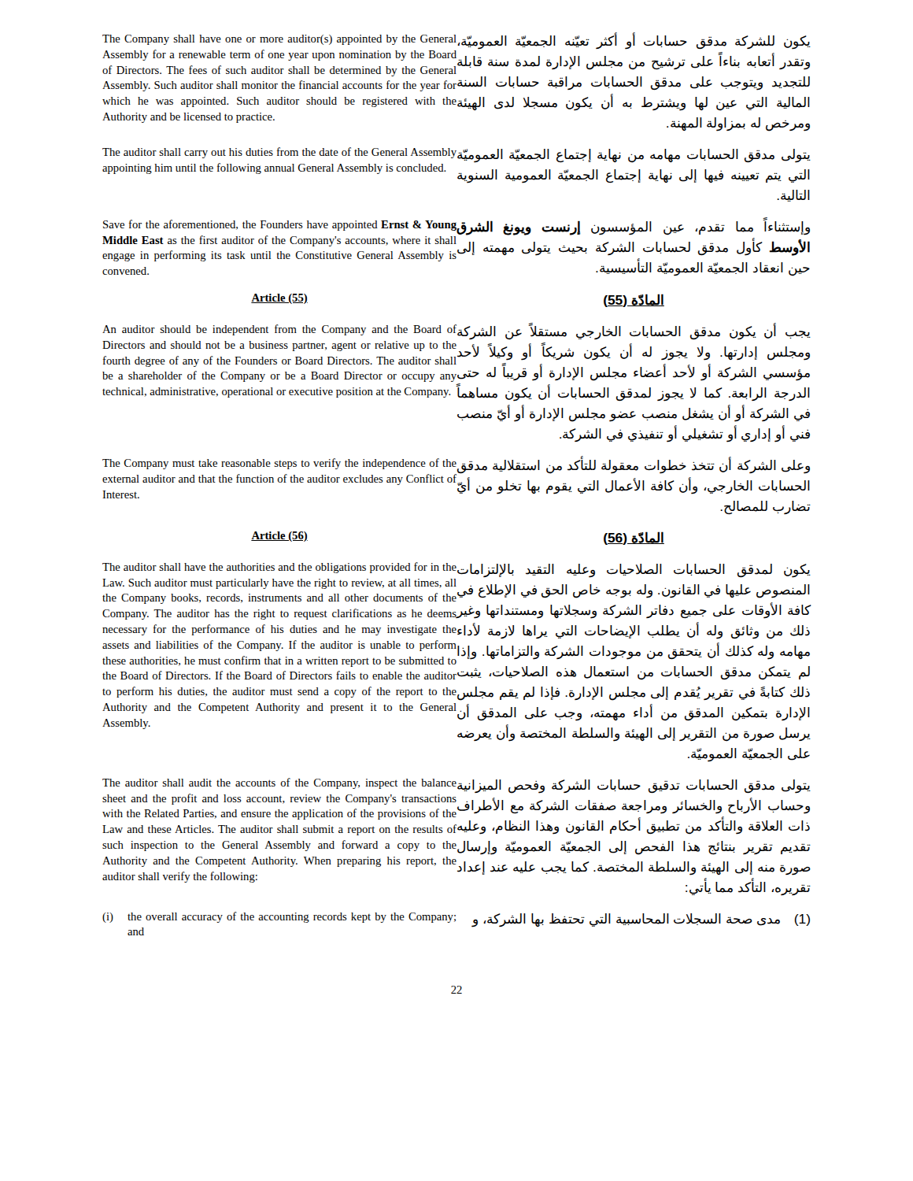| The Company shall have one or more auditor(s) appointed by the General Assembly for a renewable term of one year upon nomination by the Board of Directors. The fees of such auditor shall be determined by the General Assembly. Such auditor shall monitor the financial accounts for the year for which he was appointed. Such auditor should be registered with the Authority and be licensed to practice. | يكون للشركة مدقق حسابات أو أكثر تعيّنه الجمعيّة العموميّة، وتقدر أتعابه بناءاً على ترشيح من مجلس الإدارة لمدة سنة قابلة للتجديد ويتوجب على مدقق الحسابات مراقبة حسابات السنة المالية التي عين لها ويشترط به أن يكون مسجلا لدى الهيئة ومرخص له بمزاولة المهنة. |
| The auditor shall carry out his duties from the date of the General Assembly appointing him until the following annual General Assembly is concluded. | يتولى مدقق الحسابات مهامه من نهاية إجتماع الجمعيّة العموميّة التي يتم تعيينه فيها إلى نهاية إجتماع الجمعيّة العمومية السنوية التالية. |
| Save for the aforementioned, the Founders have appointed Ernst & Young Middle East as the first auditor of the Company's accounts, where it shall engage in performing its task until the Constitutive General Assembly is convened. | وإستثناءاً مما تقدم، عين المؤسسون إرنست ويونغ الشرق الأوسط كأول مدقق لحسابات الشركة بحيث يتولى مهمته إلى حين انعقاد الجمعيّة العموميّة التأسيسية. |
| Article (55) | المادّة (55) |
| An auditor should be independent from the Company and the Board of Directors and should not be a business partner, agent or relative up to the fourth degree of any of the Founders or Board Directors. The auditor shall be a shareholder of the Company or be a Board Director or occupy any technical, administrative, operational or executive position at the Company. | يجب أن يكون مدقق الحسابات الخارجي مستقلاً عن الشركة ومجلس إدارتها. ولا يجوز له أن يكون شريكاً أو وكيلاً لأحد مؤسسي الشركة أو لأحد أعضاء مجلس الإدارة أو قريباً له حتى الدرجة الرابعة. كما لا يجوز لمدقق الحسابات أن يكون مساهماً في الشركة أو أن يشغل منصب عضو مجلس الإدارة أو أيّ منصب فني أو إداري أو تشغيلي أو تنفيذي في الشركة. |
| The Company must take reasonable steps to verify the independence of the external auditor and that the function of the auditor excludes any Conflict of Interest. | وعلى الشركة أن تتخذ خطوات معقولة للتأكد من استقلالية مدقق الحسابات الخارجي، وأن كافة الأعمال التي يقوم بها تخلو من أيّ تضارب للمصالح. |
| Article (56) | المادّة (56) |
| The auditor shall have the authorities and the obligations provided for in the Law. Such auditor must particularly have the right to review, at all times, all the Company books, records, instruments and all other documents of the Company. The auditor has the right to request clarifications as he deems necessary for the performance of his duties and he may investigate the assets and liabilities of the Company. If the auditor is unable to perform these authorities, he must confirm that in a written report to be submitted to the Board of Directors. If the Board of Directors fails to enable the auditor to perform his duties, the auditor must send a copy of the report to the Authority and the Competent Authority and present it to the General Assembly. | يكون لمدقق الحسابات الصلاحيات وعليه التقيد بالإلتزامات المنصوص عليها في القانون. وله بوجه خاص الحق في الإطلاع في كافة الأوقات على جميع دفاتر الشركة وسجلاتها ومستنداتها وغير ذلك من وثائق وله أن يطلب الإيضاحات التي يراها لازمة لأداء مهامه وله كذلك أن يتحقق من موجودات الشركة والتزاماتها. وإذا لم يتمكن مدقق الحسابات من استعمال هذه الصلاحيات، يثبت ذلك كتابةً في تقرير يُقدم إلى مجلس الإدارة. فإذا لم يقم مجلس الإدارة بتمكين المدقق من أداء مهمته، وجب على المدقق أن يرسل صورة من التقرير إلى الهيئة والسلطة المختصة وأن يعرضه على الجمعيّة العموميّة. |
| The auditor shall audit the accounts of the Company, inspect the balance sheet and the profit and loss account, review the Company's transactions with the Related Parties, and ensure the application of the provisions of the Law and these Articles. The auditor shall submit a report on the results of such inspection to the General Assembly and forward a copy to the Authority and the Competent Authority. When preparing his report, the auditor shall verify the following: | يتولى مدقق الحسابات تدقيق حسابات الشركة وفحص الميزانية وحساب الأرباح والخسائر ومراجعة صفقات الشركة مع الأطراف ذات العلاقة والتأكد من تطبيق أحكام القانون وهذا النظام، وعليه تقديم تقرير بنتائج هذا الفحص إلى الجمعيّة العموميّة وإرسال صورة منه إلى الهيئة والسلطة المختصة. كما يجب عليه عند إعداد تقريره، التأكد مما يأتي: |
| (i) the overall accuracy of the accounting records kept by the Company; and | (1) مدى صحة السجلات المحاسبية التي تحتفظ بها الشركة، و |
22